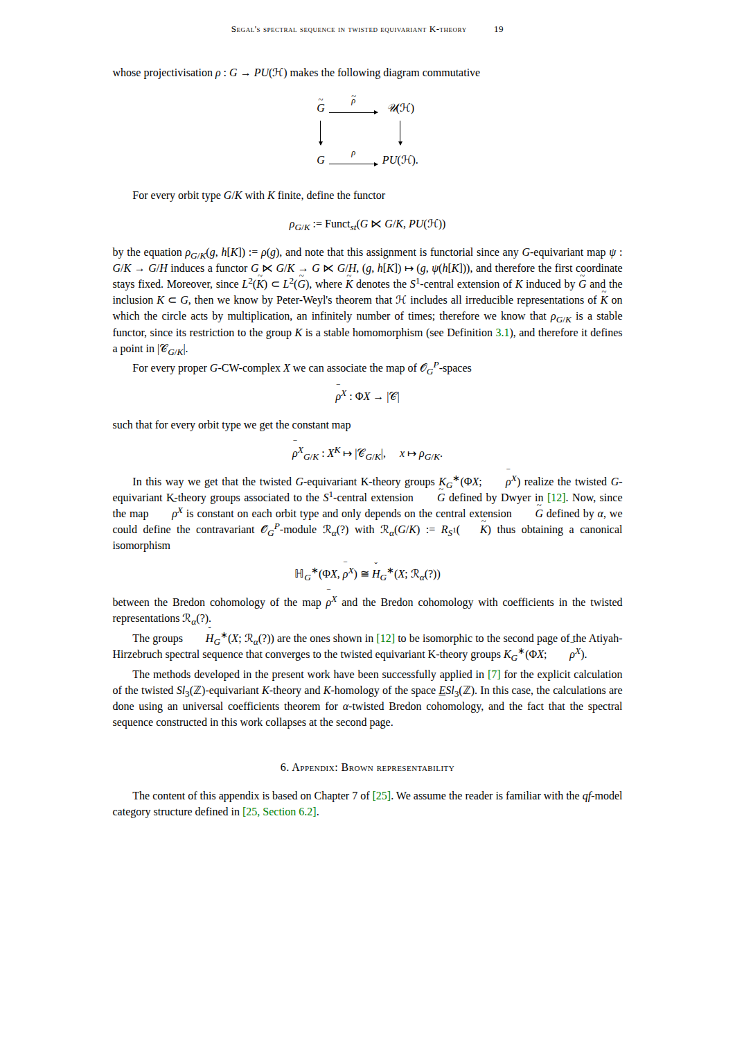Segal's spectral sequence in twisted equivariant K-theory 19
whose projectivisation ρ : G → PU(ℋ) makes the following diagram commutative
| ~ G | ~ ρ | 𝒰 (ℋ) |
| G | ρ | PU (ℋ). |
For every orbit type G/K with K finite, define the functor
ρG/K := Functst(G ⋉ G/K, PU(ℋ))
by the equation ρG/K(g, h[K]) := ρ(g), and note that this assignment is functorial since any G-equivariant map ψ : G/K → G/H induces a functor G ⋉ G/K → G ⋉ G/H, (g, h[K]) ↦ (g, ψ(h[K])), and therefore the first coordinate stays fixed. Moreover, since L2(~K) ⊂ L2(~G), where ~K denotes the S1-central extension of K induced by ~G and the inclusion K ⊂ G, then we know by Peter-Weyl's theorem that ℋ includes all irreducible representations of ~K on which the circle acts by multiplication, an infinitely number of times; therefore we know that ρG/K is a stable functor, since its restriction to the group K is a stable homomorphism (see Definition 3.1), and therefore it defines a point in |𝒞G/K|.
For every proper G-CW-complex X we can associate the map of 𝒪GP-spaces
‾ρX : ΦX → |𝒞|
such that for every orbit type we get the constant map
‾ρXG/K : XK ↦ |𝒞G/K|, x ↦ ρG/K.
In this way we get that the twisted G-equivariant K-theory groups KG∗(ΦX; ‾ρX) realize the twisted G-equivariant K-theory groups associated to the S1-central extension ~G defined by Dwyer in 12. Now, since the map ‾ρX is constant on each orbit type and only depends on the central extension ~G defined by α, we could define the contravariant 𝒪GP-module ℛα(?) with ℛα(G/K) := RS1(~K) thus obtaining a canonical isomorphism
ℍG∗(ΦX, ‾ρX) ≅ ˇHG∗(X; ℛα(?))
between the Bredon cohomology of the map ‾ρX and the Bredon cohomology with coefficients in the twisted representations ℛα(?).
The groups ˇHG∗(X; ℛα(?)) are the ones shown in 12 to be isomorphic to the second page of the Atiyah-Hirzebruch spectral sequence that converges to the twisted equivariant K-theory groups KG∗(ΦX; ‾ρX).
The methods developed in the present work have been successfully applied in 7 for the explicit calculation of the twisted Sl3(ℤ)-equivariant K-theory and K-homology of the space ESl3(ℤ). In this case, the calculations are done using an universal coefficients theorem for α-twisted Bredon cohomology, and the fact that the spectral sequence constructed in this work collapses at the second page.
6. Appendix: Brown representability
The content of this appendix is based on Chapter 7 of 25. We assume the reader is familiar with the qf-model category structure defined in 25, Section 6.2.